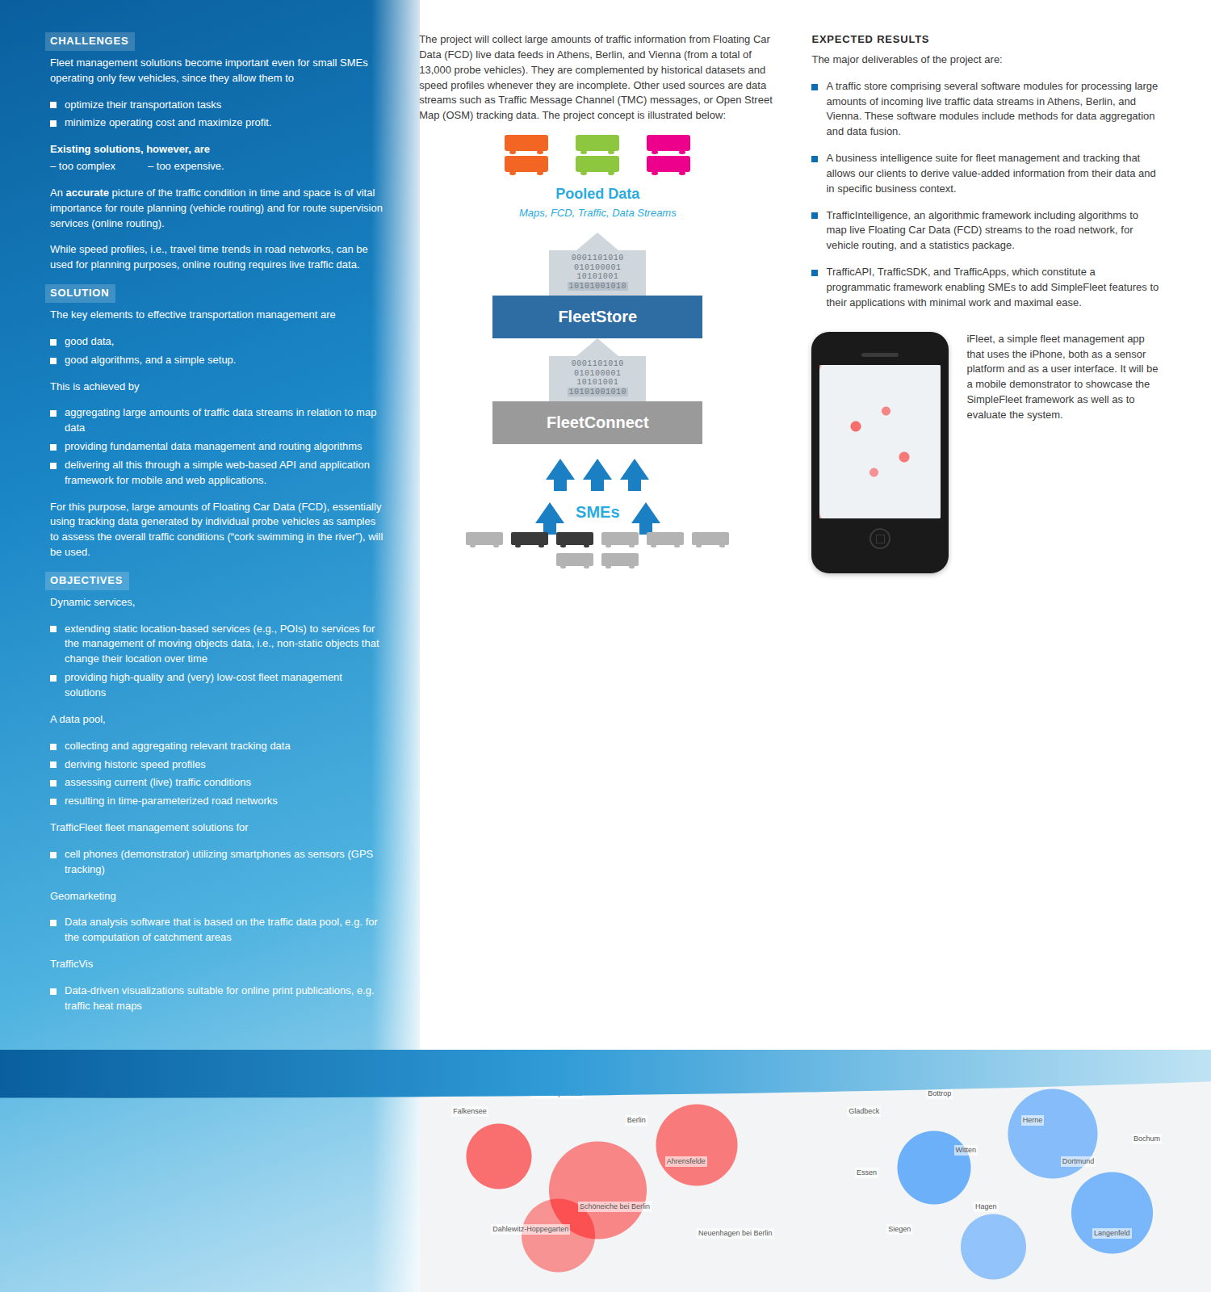CHALLENGES
Fleet management solutions become important even for small SMEs operating only few vehicles, since they allow them to
optimize their transportation tasks
minimize operating cost and maximize profit.
Existing solutions, however, are
– too complex – too expensive.
An accurate picture of the traffic condition in time and space is of vital importance for route planning (vehicle routing) and for route supervision services (online routing).
While speed profiles, i.e., travel time trends in road networks, can be used for planning purposes, online routing requires live traffic data.
SOLUTION
The key elements to effective transportation management are
good data,
good algorithms, and a simple setup.
This is achieved by
aggregating large amounts of traffic data streams in relation to map data
providing fundamental data management and routing algorithms
delivering all this through a simple web-based API and application framework for mobile and web applications.
For this purpose, large amounts of Floating Car Data (FCD), essentially using tracking data generated by individual probe vehicles as samples to assess the overall traffic conditions (“cork swimming in the river”), will be used.
OBJECTIVES
Dynamic services,
extending static location-based services (e.g., POIs) to services for the management of moving objects data, i.e., non-static objects that change their location over time
providing high-quality and (very) low-cost fleet management solutions
A data pool,
collecting and aggregating relevant tracking data
deriving historic speed profiles
assessing current (live) traffic conditions
resulting in time-parameterized road networks
TrafficFleet fleet management solutions for
cell phones (demonstrator) utilizing smartphones as sensors (GPS tracking)
Geomarketing
Data analysis software that is based on the traffic data pool, e.g. for the computation of catchment areas
TrafficVis
Data-driven visualizations suitable for online print publications, e.g. traffic heat maps
The project will collect large amounts of traffic information from Floating Car Data (FCD) live data feeds in Athens, Berlin, and Vienna (from a total of 13,000 probe vehicles). They are complemented by historical datasets and speed profiles whenever they are incomplete. Other used sources are data streams such as Traffic Message Channel (TMC) messages, or Open Street Map (OSM) tracking data. The project concept is illustrated below:
Pooled Data
Maps, FCD, Traffic, Data Streams
0001101010
010100001
10101001
10101001010
FleetStore
0001101010
010100001
10101001
10101001010
FleetConnect
SMEs
EXPECTED RESULTS
The major deliverables of the project are:
A traffic store comprising several software modules for processing large amounts of incoming live traffic data streams in Athens, Berlin, and Vienna. These software modules include methods for data aggregation and data fusion.
A business intelligence suite for fleet management and tracking that allows our clients to derive value-added information from their data and in specific business context.
TrafficIntelligence, an algorithmic framework including algorithms to map live Floating Car Data (FCD) streams to the road network, for vehicle routing, and a statistics package.
TrafficAPI, TrafficSDK, and TrafficApps, which constitute a programmatic framework enabling SMEs to add SimpleFleet features to their applications with minimal work and maximal ease.
iFleet, a simple fleet management app that uses the iPhone, both as a sensor platform and as a user interface. It will be a mobile demonstrator to showcase the SimpleFleet framework as well as to evaluate the system.
Falkensee Berlin-Spandau Berlin Ahrensfelde Schöneiche bei Berlin Dahlewitz-Hoppegarten Neuenhagen bei Berlin
Essen Bochum Witten Gladbeck Bottrop Herne Dortmund Hagen Siegen Langenfeld